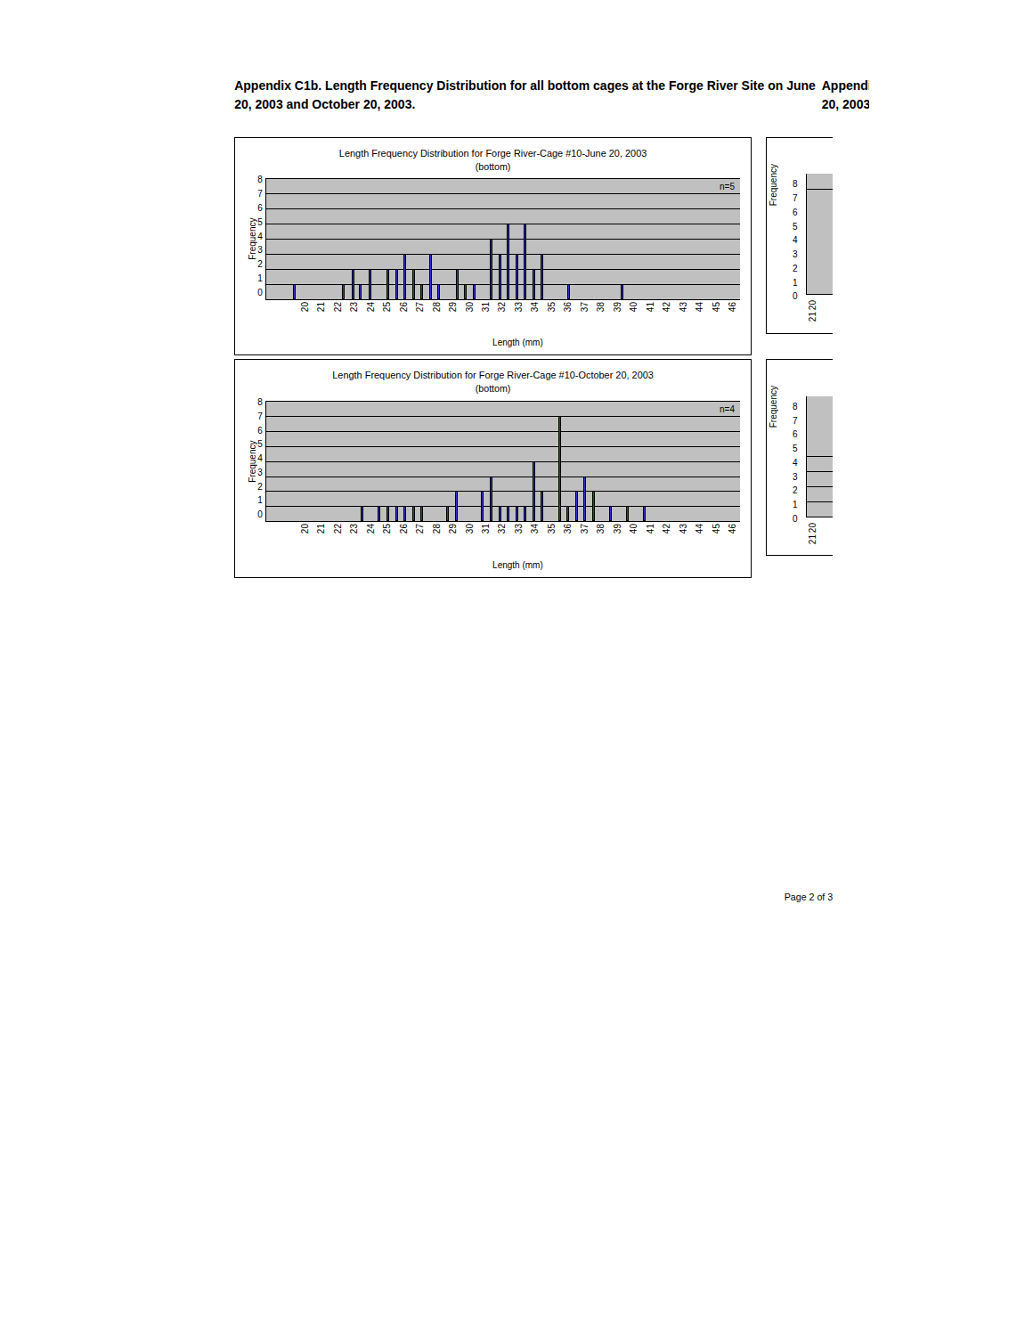Appendix C1b. Length Frequency Distribution for all bottom cages at the Forge River Site on June 20, 2003 and October 20, 2003. Appendi 20, 2003
Length Frequency Distribution for Forge River-Cage #10-June 20, 2003
(bottom)
Frequency
876543210
n=5
20 21 22 23 24 25 26 27 28 29 30 31 32 33 34 35 36 37 38 39 40 41 42 43 44 45 46
Length (mm)
Frequency
876543210
2021
Length Frequency Distribution for Forge River-Cage #10-October 20, 2003
(bottom)
Frequency
876543210
n=4
20 21 22 23 24 25 26 27 28 29 30 31 32 33 34 35 36 37 38 39 40 41 42 43 44 45 46
Length (mm)
Frequency
876543210
2021
Page 2 of 3